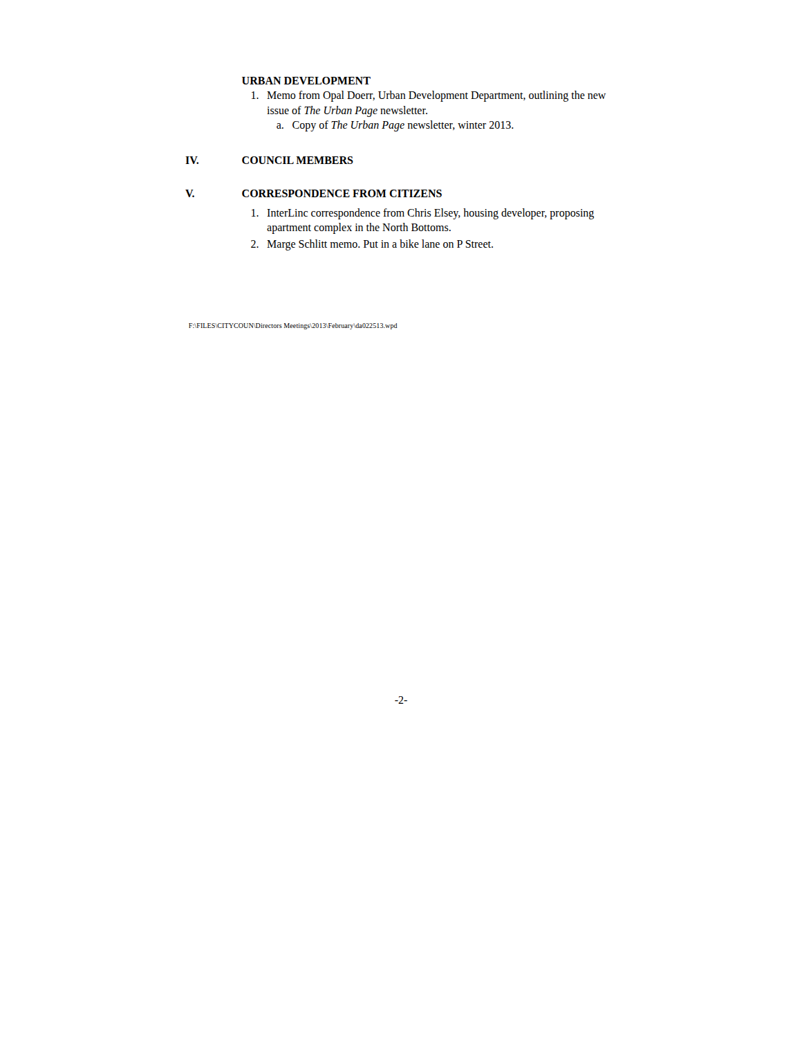URBAN DEVELOPMENT
Memo from Opal Doerr, Urban Development Department, outlining the new issue of The Urban Page newsletter.
Copy of The Urban Page newsletter, winter 2013.
IV.
COUNCIL MEMBERS
V.
CORRESPONDENCE FROM CITIZENS
InterLinc correspondence from Chris Elsey, housing developer, proposing apartment complex in the North Bottoms.
Marge Schlitt memo. Put in a bike lane on P Street.
F:\FILES\CITYCOUN\Directors Meetings\2013\February\da022513.wpd
-2-